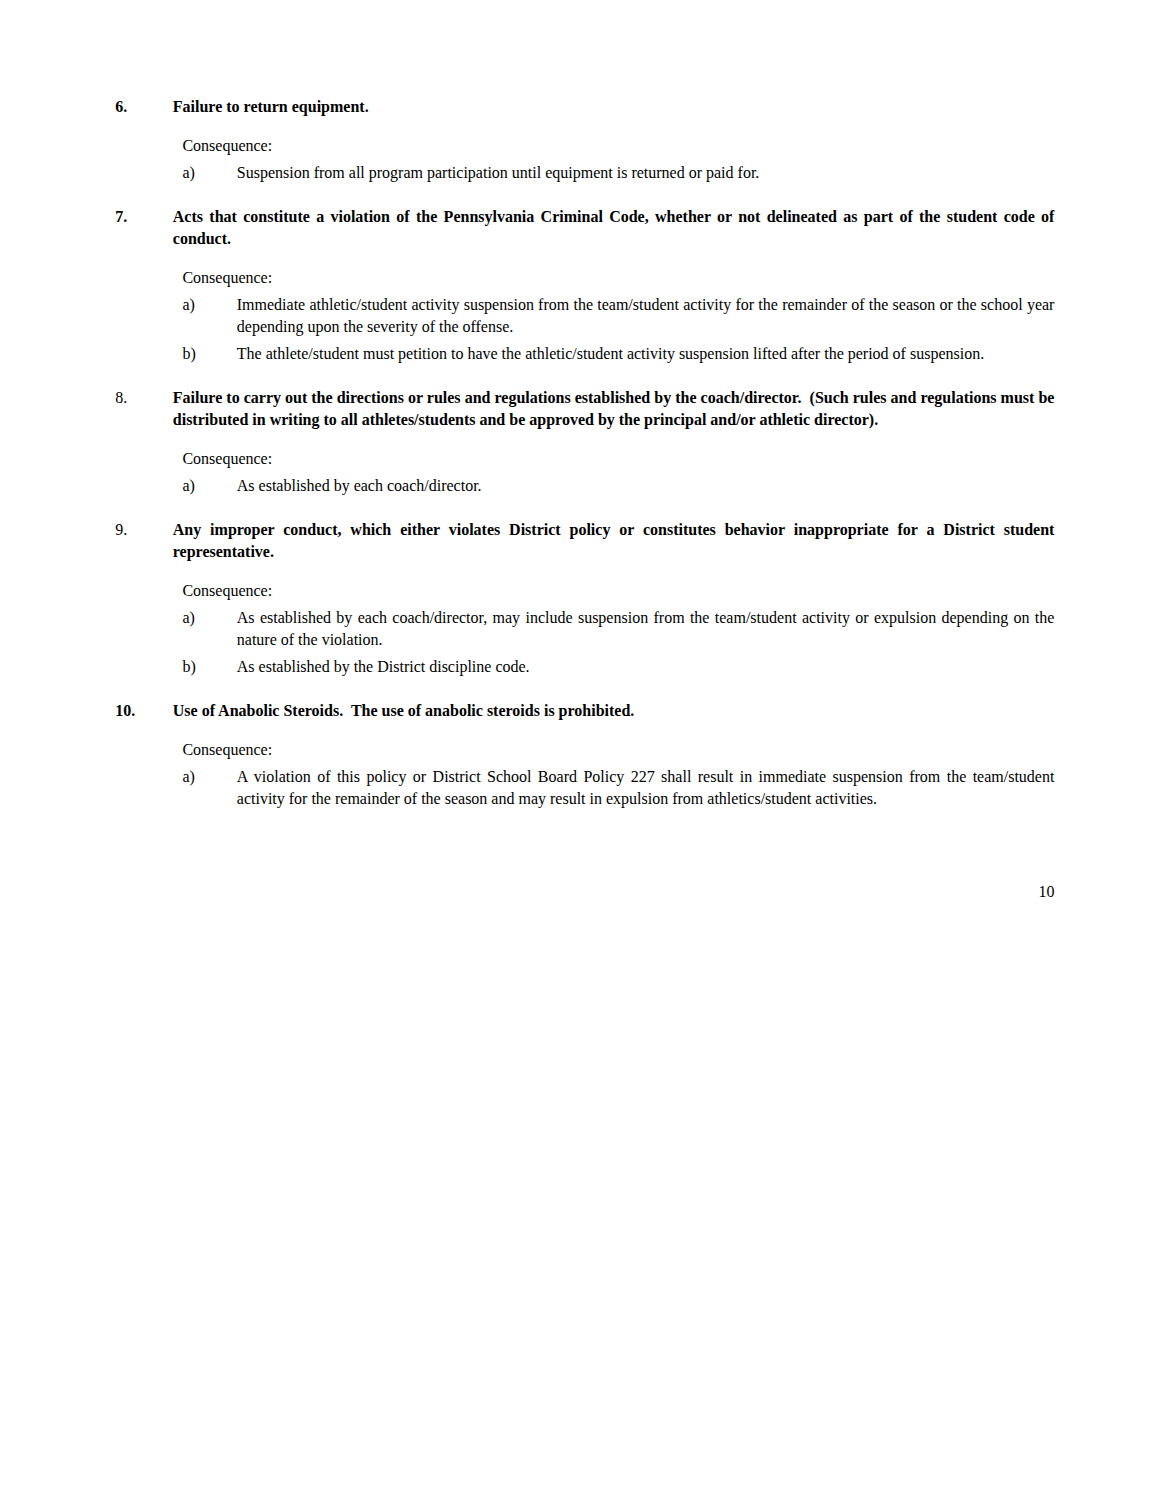6.
Failure to return equipment.
Consequence:
a)
Suspension from all program participation until equipment is returned or paid for.
7.
Acts that constitute a violation of the Pennsylvania Criminal Code, whether or not delineated as part of the student code of conduct.
Consequence:
a)
Immediate athletic/student activity suspension from the team/student activity for the remainder of the season or the school year depending upon the severity of the offense.
b)
The athlete/student must petition to have the athletic/student activity suspension lifted after the period of suspension.
8.
Failure to carry out the directions or rules and regulations established by the coach/director. (Such rules and regulations must be distributed in writing to all athletes/students and be approved by the principal and/or athletic director).
Consequence:
a)
As established by each coach/director.
9.
Any improper conduct, which either violates District policy or constitutes behavior inappropriate for a District student representative.
Consequence:
a)
As established by each coach/director, may include suspension from the team/student activity or expulsion depending on the nature of the violation.
b)
As established by the District discipline code.
10.
Use of Anabolic Steroids. The use of anabolic steroids is prohibited.
Consequence:
a)
A violation of this policy or District School Board Policy 227 shall result in immediate suspension from the team/student activity for the remainder of the season and may result in expulsion from athletics/student activities.
10